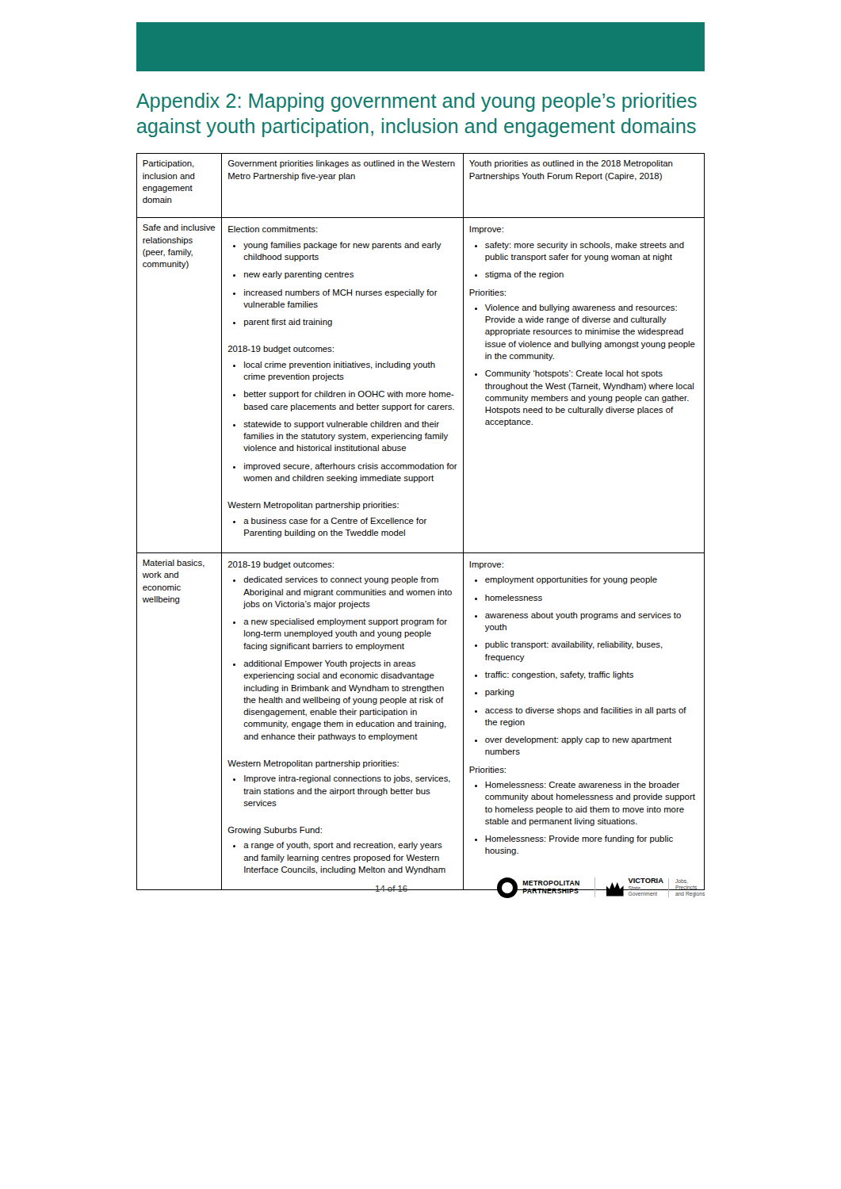Appendix 2: Mapping government and young people’s priorities against youth participation, inclusion and engagement domains
| Participation, inclusion and engagement domain | Government priorities linkages as outlined in the Western Metro Partnership five-year plan | Youth priorities as outlined in the 2018 Metropolitan Partnerships Youth Forum Report (Capire, 2018) |
| Safe and inclusive relationships (peer, family, community) | Election commitments: young families package for new parents and early childhood supports new early parenting centres increased numbers of MCH nurses especially for vulnerable families parent first aid training 2018-19 budget outcomes: local crime prevention initiatives, including youth crime prevention projects better support for children in OOHC with more home-based care placements and better support for carers. statewide to support vulnerable children and their families in the statutory system, experiencing family violence and historical institutional abuse improved secure, afterhours crisis accommodation for women and children seeking immediate support Western Metropolitan partnership priorities: a business case for a Centre of Excellence for Parenting building on the Tweddle model | Improve: safety: more security in schools, make streets and public transport safer for young woman at night stigma of the region Priorities: Violence and bullying awareness and resources: Provide a wide range of diverse and culturally appropriate resources to minimise the widespread issue of violence and bullying amongst young people in the community. Community ‘hotspots’: Create local hot spots throughout the West (Tarneit, Wyndham) where local community members and young people can gather. Hotspots need to be culturally diverse places of acceptance. |
| Material basics, work and economic wellbeing | 2018-19 budget outcomes: dedicated services to connect young people from Aboriginal and migrant communities and women into jobs on Victoria’s major projects a new specialised employment support program for long-term unemployed youth and young people facing significant barriers to employment additional Empower Youth projects in areas experiencing social and economic disadvantage including in Brimbank and Wyndham to strengthen the health and wellbeing of young people at risk of disengagement, enable their participation in community, engage them in education and training, and enhance their pathways to employment Western Metropolitan partnership priorities: Improve intra-regional connections to jobs, services, train stations and the airport through better bus services Growing Suburbs Fund: a range of youth, sport and recreation, early years and family learning centres proposed for Western Interface Councils, including Melton and Wyndham | Improve: employment opportunities for young people homelessness awareness about youth programs and services to youth public transport: availability, reliability, buses, frequency traffic: congestion, safety, traffic lights parking access to diverse shops and facilities in all parts of the region over development: apply cap to new apartment numbers Priorities: Homelessness: Create awareness in the broader community about homelessness and provide support to homeless people to aid them to move into more stable and permanent living situations. Homelessness: Provide more funding for public housing. |
14 of 16
METROPOLITAN
PARTNERSHIPS
VICTORIA
State
Government
Jobs,
Precincts
and Regions